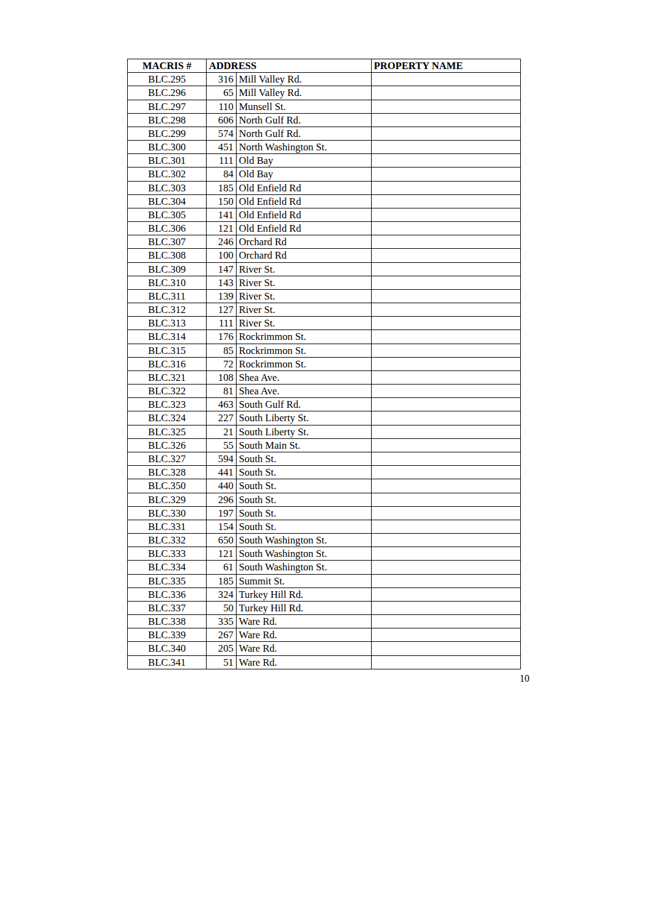| MACRIS # | ADDRESS | PROPERTY NAME |
| --- | --- | --- |
| BLC.295 | 316 | Mill Valley Rd. | |
| BLC.296 | 65 | Mill Valley Rd. | |
| BLC.297 | 110 | Munsell St. | |
| BLC.298 | 606 | North Gulf Rd. | |
| BLC.299 | 574 | North Gulf Rd. | |
| BLC.300 | 451 | North Washington St. | |
| BLC.301 | 111 | Old Bay | |
| BLC.302 | 84 | Old Bay | |
| BLC.303 | 185 | Old Enfield Rd | |
| BLC.304 | 150 | Old Enfield Rd | |
| BLC.305 | 141 | Old Enfield Rd | |
| BLC.306 | 121 | Old Enfield Rd | |
| BLC.307 | 246 | Orchard Rd | |
| BLC.308 | 100 | Orchard Rd | |
| BLC.309 | 147 | River St. | |
| BLC.310 | 143 | River St. | |
| BLC.311 | 139 | River St. | |
| BLC.312 | 127 | River St. | |
| BLC.313 | 111 | River St. | |
| BLC.314 | 176 | Rockrimmon St. | |
| BLC.315 | 85 | Rockrimmon St. | |
| BLC.316 | 72 | Rockrimmon St. | |
| BLC.321 | 108 | Shea Ave. | |
| BLC.322 | 81 | Shea Ave. | |
| BLC.323 | 463 | South Gulf Rd. | |
| BLC.324 | 227 | South Liberty St. | |
| BLC.325 | 21 | South Liberty St. | |
| BLC.326 | 55 | South Main St. | |
| BLC.327 | 594 | South St. | |
| BLC.328 | 441 | South St. | |
| BLC.350 | 440 | South St. | |
| BLC.329 | 296 | South St. | |
| BLC.330 | 197 | South St. | |
| BLC.331 | 154 | South St. | |
| BLC.332 | 650 | South Washington St. | |
| BLC.333 | 121 | South Washington St. | |
| BLC.334 | 61 | South Washington St. | |
| BLC.335 | 185 | Summit St. | |
| BLC.336 | 324 | Turkey Hill Rd. | |
| BLC.337 | 50 | Turkey Hill Rd. | |
| BLC.338 | 335 | Ware Rd. | |
| BLC.339 | 267 | Ware Rd. | |
| BLC.340 | 205 | Ware Rd. | |
| BLC.341 | 51 | Ware Rd. | |
10